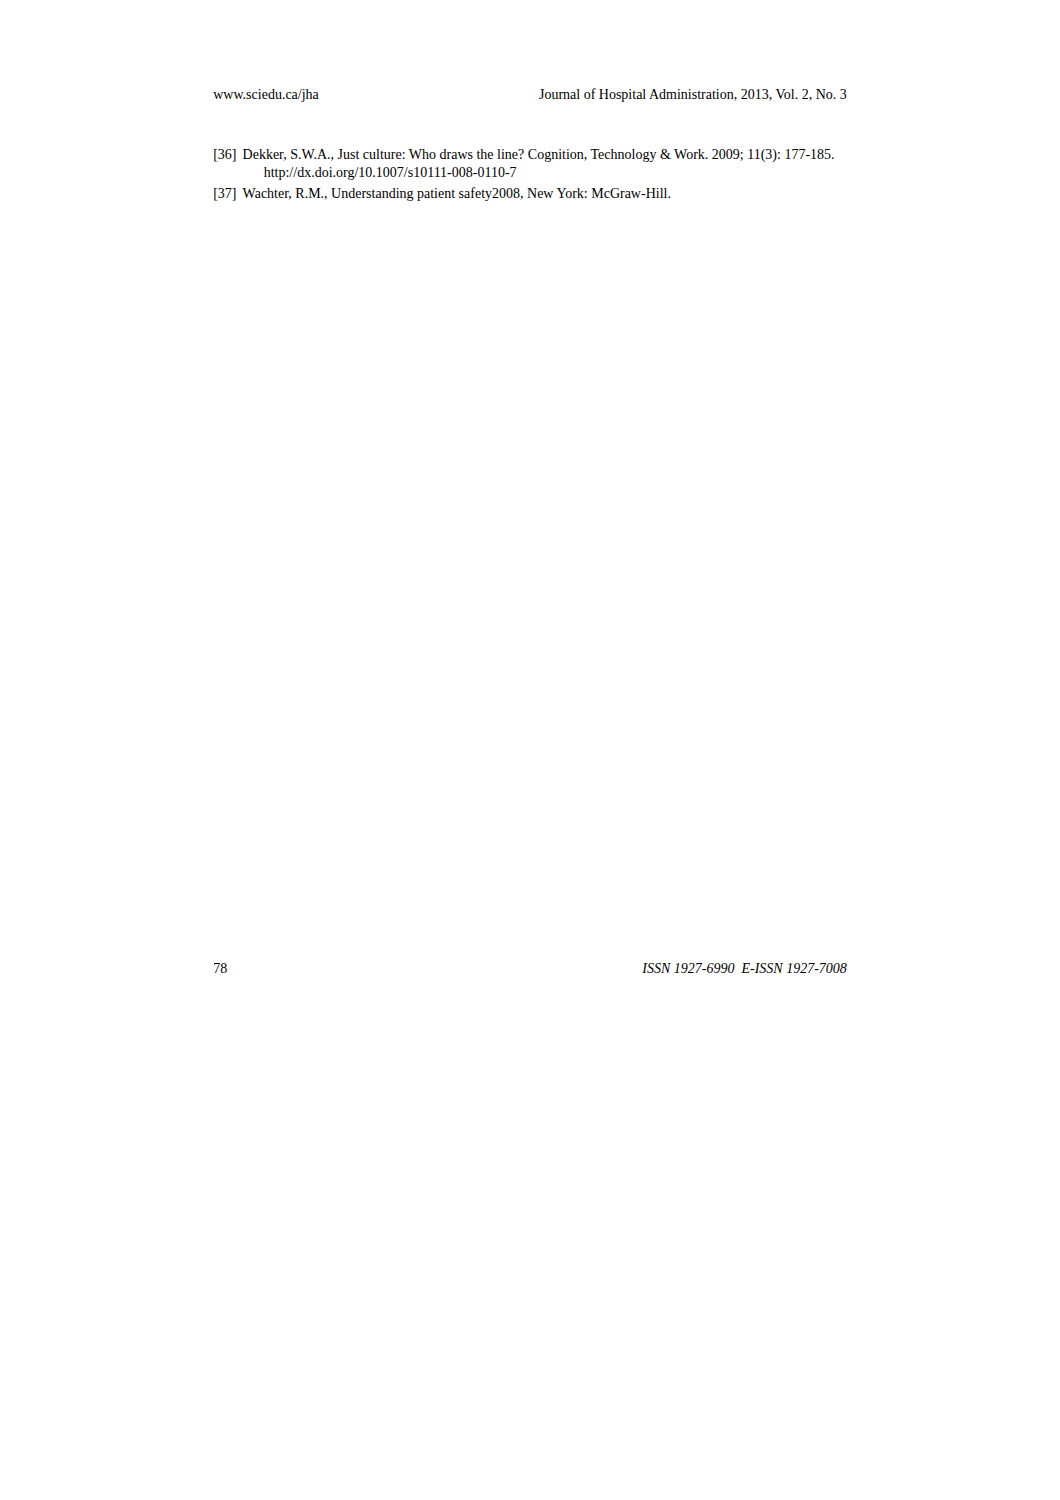www.sciedu.ca/jha
Journal of Hospital Administration, 2013, Vol. 2, No. 3
[36] Dekker, S.W.A., Just culture: Who draws the line? Cognition, Technology & Work. 2009; 11(3): 177-185. http://dx.doi.org/10.1007/s10111-008-0110-7
[37] Wachter, R.M., Understanding patient safety2008, New York: McGraw-Hill.
78
ISSN 1927-6990 E-ISSN 1927-7008